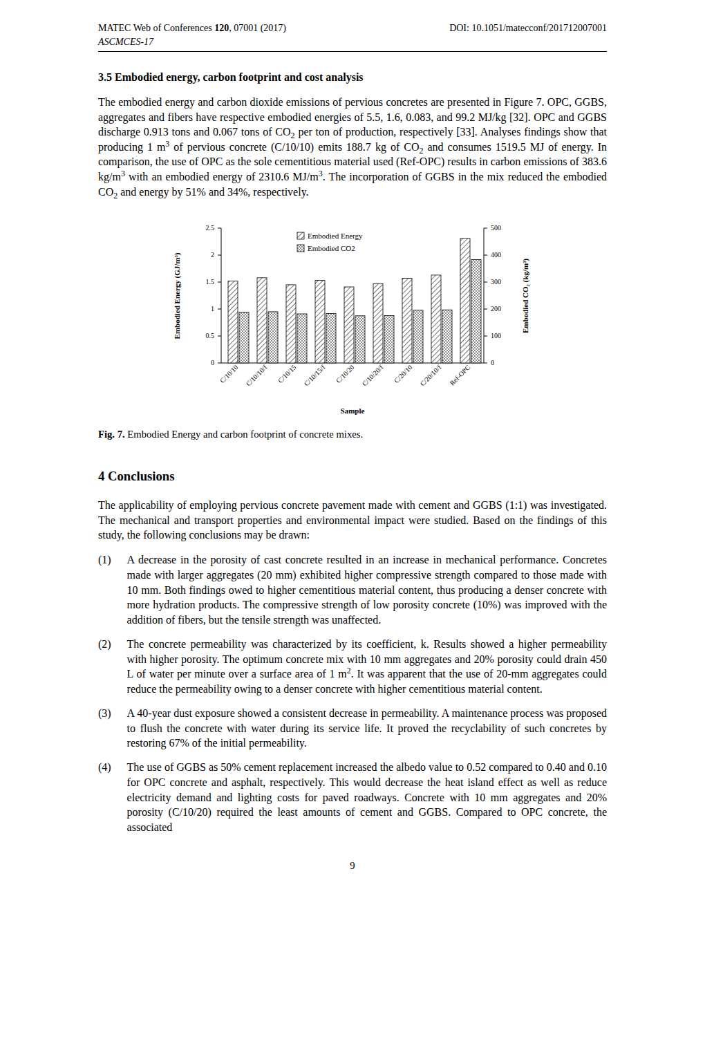MATEC Web of Conferences 120, 07001 (2017)
DOI: 10.1051/matecconf/201712007001
ASCMCES-17
3.5 Embodied energy, carbon footprint and cost analysis
The embodied energy and carbon dioxide emissions of pervious concretes are presented in Figure 7. OPC, GGBS, aggregates and fibers have respective embodied energies of 5.5, 1.6, 0.083, and 99.2 MJ/kg [32]. OPC and GGBS discharge 0.913 tons and 0.067 tons of CO2 per ton of production, respectively [33]. Analyses findings show that producing 1 m3 of pervious concrete (C/10/10) emits 188.7 kg of CO2 and consumes 1519.5 MJ of energy. In comparison, the use of OPC as the sole cementitious material used (Ref-OPC) results in carbon emissions of 383.6 kg/m3 with an embodied energy of 2310.6 MJ/m3. The incorporation of GGBS in the mix reduced the embodied CO2 and energy by 51% and 34%, respectively.
0 0.5 1 1.5 2 2.5 0 100 200 300 400 500 Embodied Energy (GJ/m³) Embodied CO₂ (kg/m³) Embodied Energy Embodied CO2 C/10/10 C/10/10/f C/10/15 C/10/15/f C/10/20 C/10/20/f C/20/10 C/20/10/f Ref-OPC Sample
Fig. 7. Embodied Energy and carbon footprint of concrete mixes.
4 Conclusions
The applicability of employing pervious concrete pavement made with cement and GGBS (1:1) was investigated. The mechanical and transport properties and environmental impact were studied. Based on the findings of this study, the following conclusions may be drawn:
(1) A decrease in the porosity of cast concrete resulted in an increase in mechanical performance. Concretes made with larger aggregates (20 mm) exhibited higher compressive strength compared to those made with 10 mm. Both findings owed to higher cementitious material content, thus producing a denser concrete with more hydration products. The compressive strength of low porosity concrete (10%) was improved with the addition of fibers, but the tensile strength was unaffected.
(2) The concrete permeability was characterized by its coefficient, k. Results showed a higher permeability with higher porosity. The optimum concrete mix with 10 mm aggregates and 20% porosity could drain 450 L of water per minute over a surface area of 1 m2. It was apparent that the use of 20-mm aggregates could reduce the permeability owing to a denser concrete with higher cementitious material content.
(3) A 40-year dust exposure showed a consistent decrease in permeability. A maintenance process was proposed to flush the concrete with water during its service life. It proved the recyclability of such concretes by restoring 67% of the initial permeability.
(4) The use of GGBS as 50% cement replacement increased the albedo value to 0.52 compared to 0.40 and 0.10 for OPC concrete and asphalt, respectively. This would decrease the heat island effect as well as reduce electricity demand and lighting costs for paved roadways. Concrete with 10 mm aggregates and 20% porosity (C/10/20) required the least amounts of cement and GGBS. Compared to OPC concrete, the associated
9